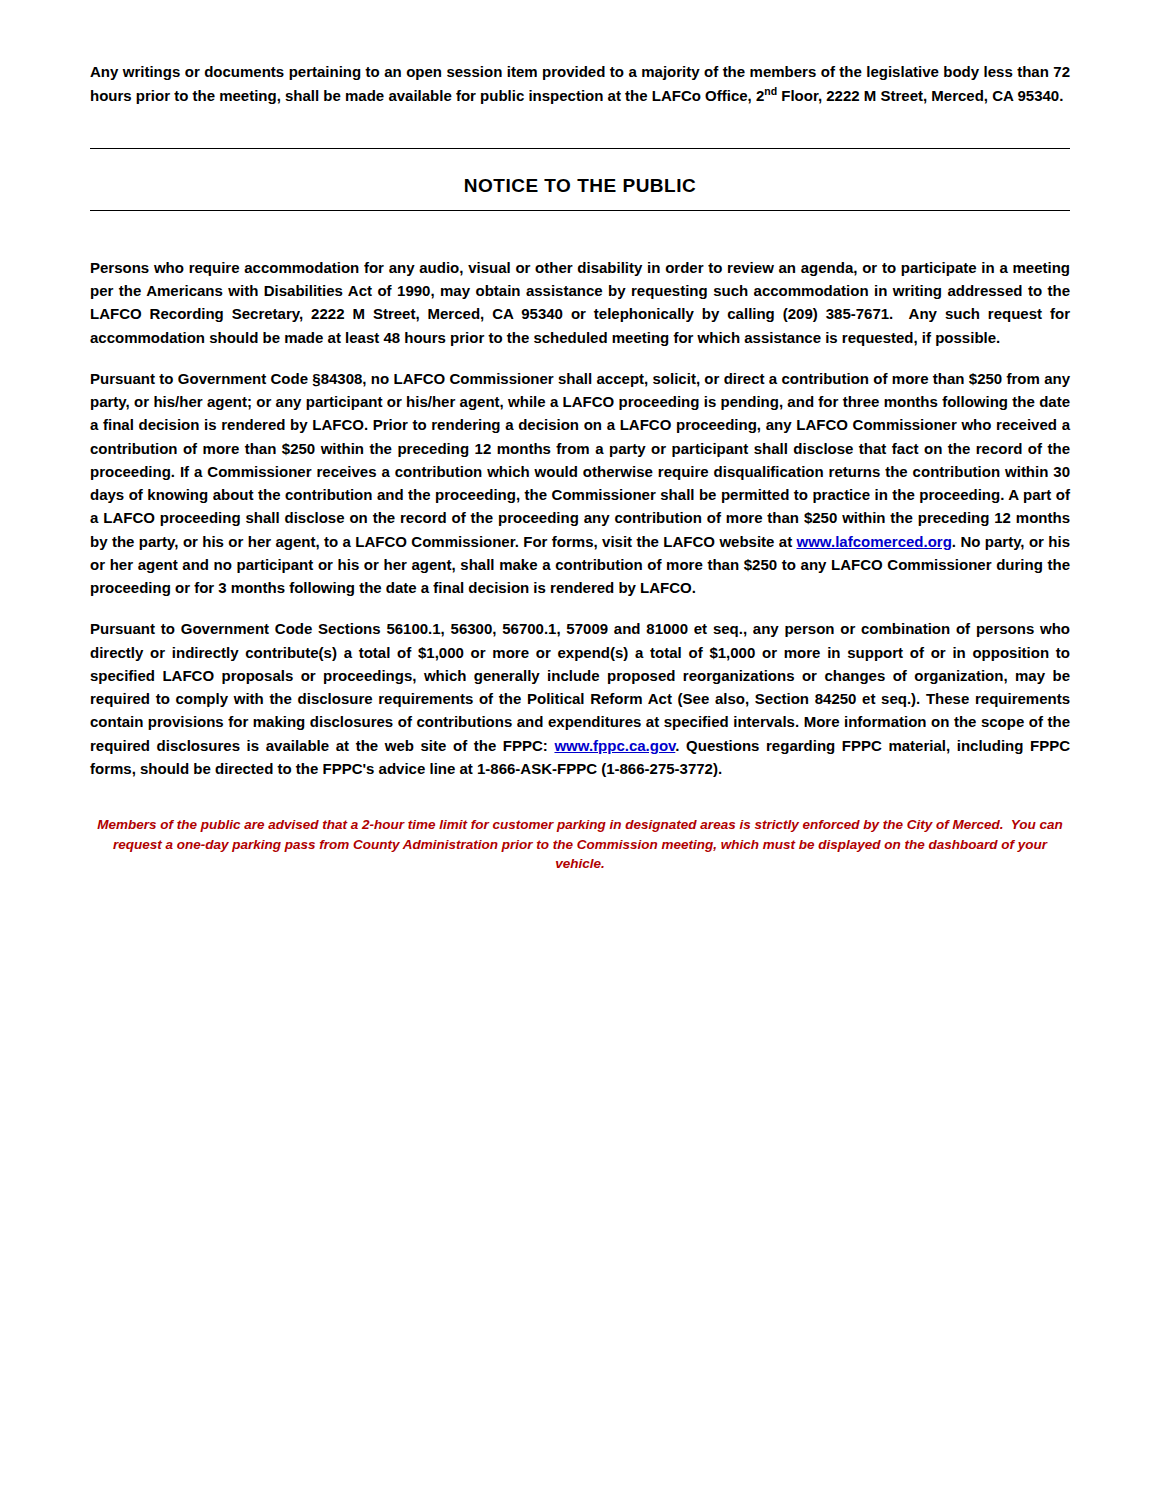Any writings or documents pertaining to an open session item provided to a majority of the members of the legislative body less than 72 hours prior to the meeting, shall be made available for public inspection at the LAFCo Office, 2nd Floor, 2222 M Street, Merced, CA 95340.
NOTICE TO THE PUBLIC
Persons who require accommodation for any audio, visual or other disability in order to review an agenda, or to participate in a meeting per the Americans with Disabilities Act of 1990, may obtain assistance by requesting such accommodation in writing addressed to the LAFCO Recording Secretary, 2222 M Street, Merced, CA 95340 or telephonically by calling (209) 385-7671. Any such request for accommodation should be made at least 48 hours prior to the scheduled meeting for which assistance is requested, if possible.
Pursuant to Government Code §84308, no LAFCO Commissioner shall accept, solicit, or direct a contribution of more than $250 from any party, or his/her agent; or any participant or his/her agent, while a LAFCO proceeding is pending, and for three months following the date a final decision is rendered by LAFCO. Prior to rendering a decision on a LAFCO proceeding, any LAFCO Commissioner who received a contribution of more than $250 within the preceding 12 months from a party or participant shall disclose that fact on the record of the proceeding. If a Commissioner receives a contribution which would otherwise require disqualification returns the contribution within 30 days of knowing about the contribution and the proceeding, the Commissioner shall be permitted to practice in the proceeding. A part of a LAFCO proceeding shall disclose on the record of the proceeding any contribution of more than $250 within the preceding 12 months by the party, or his or her agent, to a LAFCO Commissioner. For forms, visit the LAFCO website at www.lafcomerced.org. No party, or his or her agent and no participant or his or her agent, shall make a contribution of more than $250 to any LAFCO Commissioner during the proceeding or for 3 months following the date a final decision is rendered by LAFCO.
Pursuant to Government Code Sections 56100.1, 56300, 56700.1, 57009 and 81000 et seq., any person or combination of persons who directly or indirectly contribute(s) a total of $1,000 or more or expend(s) a total of $1,000 or more in support of or in opposition to specified LAFCO proposals or proceedings, which generally include proposed reorganizations or changes of organization, may be required to comply with the disclosure requirements of the Political Reform Act (See also, Section 84250 et seq.). These requirements contain provisions for making disclosures of contributions and expenditures at specified intervals. More information on the scope of the required disclosures is available at the web site of the FPPC: www.fppc.ca.gov. Questions regarding FPPC material, including FPPC forms, should be directed to the FPPC's advice line at 1-866-ASK-FPPC (1-866-275-3772).
Members of the public are advised that a 2-hour time limit for customer parking in designated areas is strictly enforced by the City of Merced. You can request a one-day parking pass from County Administration prior to the Commission meeting, which must be displayed on the dashboard of your vehicle.